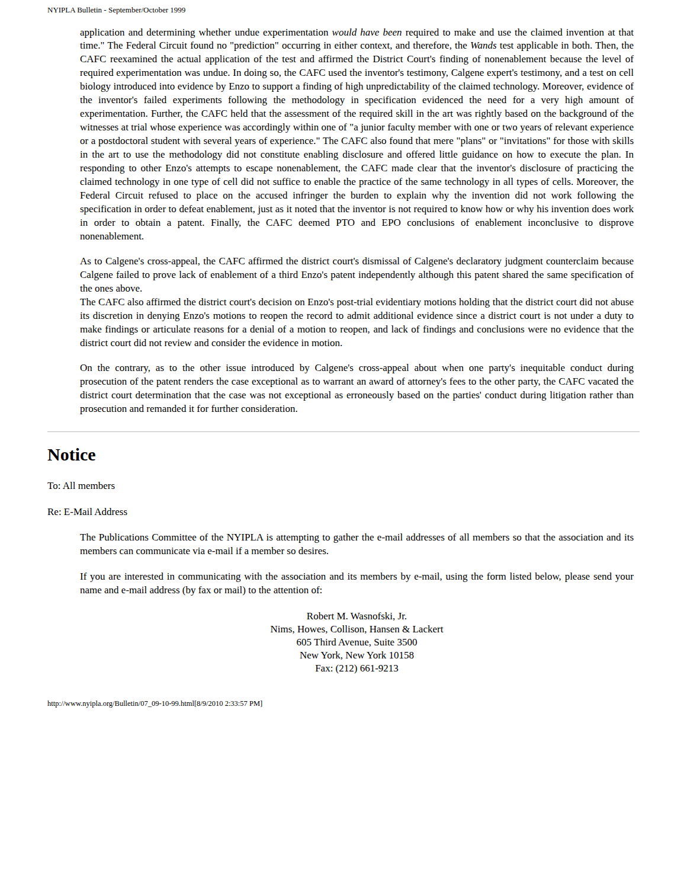NYIPLA Bulletin - September/October 1999
application and determining whether undue experimentation would have been required to make and use the claimed invention at that time." The Federal Circuit found no "prediction" occurring in either context, and therefore, the Wands test applicable in both. Then, the CAFC reexamined the actual application of the test and affirmed the District Court's finding of nonenablement because the level of required experimentation was undue. In doing so, the CAFC used the inventor's testimony, Calgene expert's testimony, and a test on cell biology introduced into evidence by Enzo to support a finding of high unpredictability of the claimed technology. Moreover, evidence of the inventor's failed experiments following the methodology in specification evidenced the need for a very high amount of experimentation. Further, the CAFC held that the assessment of the required skill in the art was rightly based on the background of the witnesses at trial whose experience was accordingly within one of "a junior faculty member with one or two years of relevant experience or a postdoctoral student with several years of experience." The CAFC also found that mere "plans" or "invitations" for those with skills in the art to use the methodology did not constitute enabling disclosure and offered little guidance on how to execute the plan. In responding to other Enzo's attempts to escape nonenablement, the CAFC made clear that the inventor's disclosure of practicing the claimed technology in one type of cell did not suffice to enable the practice of the same technology in all types of cells. Moreover, the Federal Circuit refused to place on the accused infringer the burden to explain why the invention did not work following the specification in order to defeat enablement, just as it noted that the inventor is not required to know how or why his invention does work in order to obtain a patent. Finally, the CAFC deemed PTO and EPO conclusions of enablement inconclusive to disprove nonenablement.
As to Calgene's cross-appeal, the CAFC affirmed the district court's dismissal of Calgene's declaratory judgment counterclaim because Calgene failed to prove lack of enablement of a third Enzo's patent independently although this patent shared the same specification of the ones above.
The CAFC also affirmed the district court's decision on Enzo's post-trial evidentiary motions holding that the district court did not abuse its discretion in denying Enzo's motions to reopen the record to admit additional evidence since a district court is not under a duty to make findings or articulate reasons for a denial of a motion to reopen, and lack of findings and conclusions were no evidence that the district court did not review and consider the evidence in motion.
On the contrary, as to the other issue introduced by Calgene's cross-appeal about when one party's inequitable conduct during prosecution of the patent renders the case exceptional as to warrant an award of attorney's fees to the other party, the CAFC vacated the district court determination that the case was not exceptional as erroneously based on the parties' conduct during litigation rather than prosecution and remanded it for further consideration.
Notice
To: All members
Re: E-Mail Address
The Publications Committee of the NYIPLA is attempting to gather the e-mail addresses of all members so that the association and its members can communicate via e-mail if a member so desires.
If you are interested in communicating with the association and its members by e-mail, using the form listed below, please send your name and e-mail address (by fax or mail) to the attention of:
Robert M. Wasnofski, Jr.
Nims, Howes, Collison, Hansen & Lackert
605 Third Avenue, Suite 3500
New York, New York 10158
Fax: (212) 661-9213
http://www.nyipla.org/Bulletin/07_09-10-99.html[8/9/2010 2:33:57 PM]